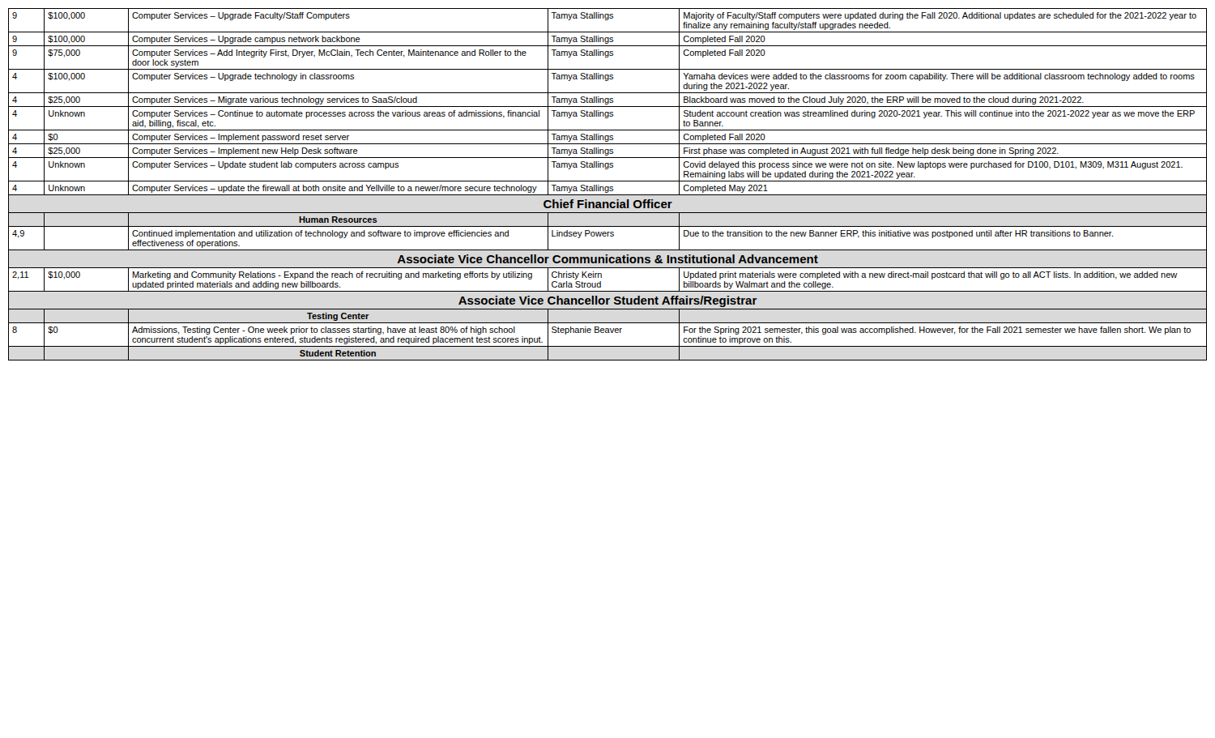| 9 | $100,000 | Computer Services – Upgrade Faculty/Staff Computers | Tamya Stallings | Majority of Faculty/Staff computers were updated during the Fall 2020. Additional updates are scheduled for the 2021-2022 year to finalize any remaining faculty/staff upgrades needed. |
| 9 | $100,000 | Computer Services – Upgrade campus network backbone | Tamya Stallings | Completed Fall 2020 |
| 9 | $75,000 | Computer Services – Add Integrity First, Dryer, McClain, Tech Center, Maintenance and Roller to the door lock system | Tamya Stallings | Completed Fall 2020 |
| 4 | $100,000 | Computer Services – Upgrade technology in classrooms | Tamya Stallings | Yamaha devices were added to the classrooms for zoom capability. There will be additional classroom technology added to rooms during the 2021-2022 year. |
| 4 | $25,000 | Computer Services – Migrate various technology services to SaaS/cloud | Tamya Stallings | Blackboard was moved to the Cloud July 2020, the ERP will be moved to the cloud during 2021-2022. |
| 4 | Unknown | Computer Services – Continue to automate processes across the various areas of admissions, financial aid, billing, fiscal, etc. | Tamya Stallings | Student account creation was streamlined during 2020-2021 year. This will continue into the 2021-2022 year as we move the ERP to Banner. |
| 4 | $0 | Computer Services – Implement password reset server | Tamya Stallings | Completed Fall 2020 |
| 4 | $25,000 | Computer Services – Implement new Help Desk software | Tamya Stallings | First phase was completed in August 2021 with full fledge help desk being done in Spring 2022. |
| 4 | Unknown | Computer Services – Update student lab computers across campus | Tamya Stallings | Covid delayed this process since we were not on site. New laptops were purchased for D100, D101, M309, M311 August 2021. Remaining labs will be updated during the 2021-2022 year. |
| 4 | Unknown | Computer Services – update the firewall at both onsite and Yellville to a newer/more secure technology | Tamya Stallings | Completed May 2021 |
| Chief Financial Officer |
| | | Human Resources | | |
| 4,9 | | Continued implementation and utilization of technology and software to improve efficiencies and effectiveness of operations. | Lindsey Powers | Due to the transition to the new Banner ERP, this initiative was postponed until after HR transitions to Banner. |
| Associate Vice Chancellor Communications & Institutional Advancement |
| 2,11 | $10,000 | Marketing and Community Relations - Expand the reach of recruiting and marketing efforts by utilizing updated printed materials and adding new billboards. | Christy Keirn Carla Stroud | Updated print materials were completed with a new direct-mail postcard that will go to all ACT lists. In addition, we added new billboards by Walmart and the college. |
| Associate Vice Chancellor Student Affairs/Registrar |
| | | Testing Center | | |
| 8 | $0 | Admissions, Testing Center - One week prior to classes starting, have at least 80% of high school concurrent student's applications entered, students registered, and required placement test scores input. | Stephanie Beaver | For the Spring 2021 semester, this goal was accomplished. However, for the Fall 2021 semester we have fallen short. We plan to continue to improve on this. |
| | | Student Retention | | |